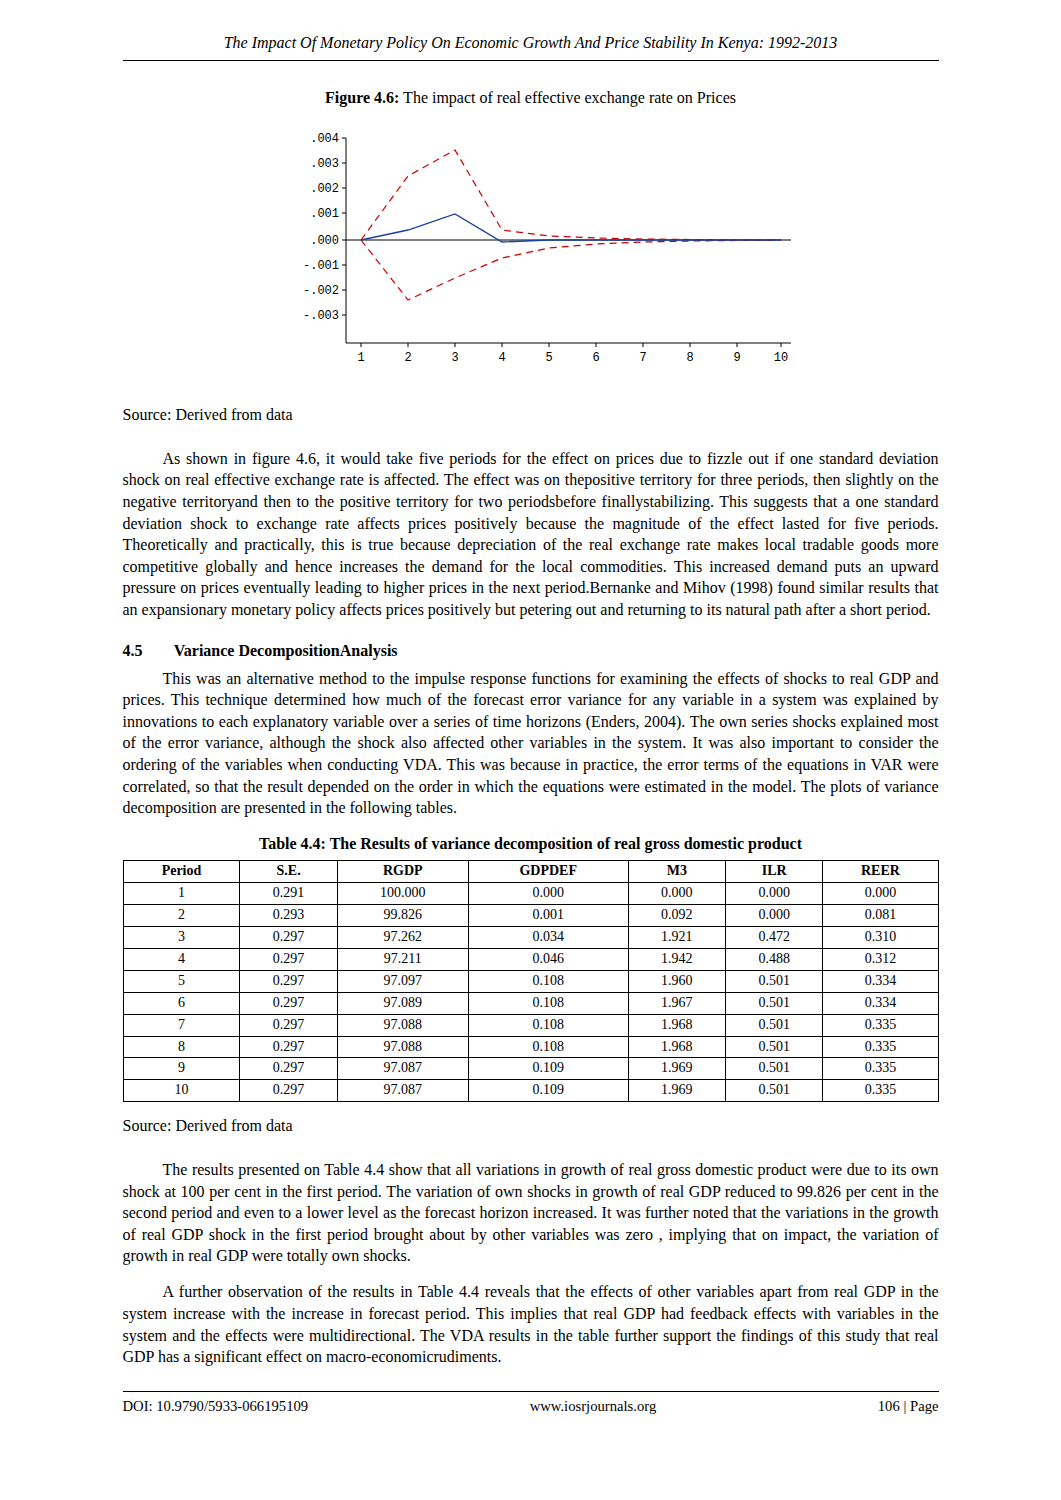The Impact Of Monetary Policy On Economic Growth And Price Stability In Kenya: 1992-2013
Figure 4.6: The impact of real effective exchange rate on Prices
.004 .003 .002 .001 .000 -.001 -.002 -.003 1 2 3 4 5 6 7 8 9 10
Source: Derived from data
As shown in figure 4.6, it would take five periods for the effect on prices due to fizzle out if one standard deviation shock on real effective exchange rate is affected. The effect was on thepositive territory for three periods, then slightly on the negative territoryand then to the positive territory for two periodsbefore finallystabilizing. This suggests that a one standard deviation shock to exchange rate affects prices positively because the magnitude of the effect lasted for five periods. Theoretically and practically, this is true because depreciation of the real exchange rate makes local tradable goods more competitive globally and hence increases the demand for the local commodities. This increased demand puts an upward pressure on prices eventually leading to higher prices in the next period.Bernanke and Mihov (1998) found similar results that an expansionary monetary policy affects prices positively but petering out and returning to its natural path after a short period.
4.5 Variance DecompositionAnalysis
This was an alternative method to the impulse response functions for examining the effects of shocks to real GDP and prices. This technique determined how much of the forecast error variance for any variable in a system was explained by innovations to each explanatory variable over a series of time horizons (Enders, 2004). The own series shocks explained most of the error variance, although the shock also affected other variables in the system. It was also important to consider the ordering of the variables when conducting VDA. This was because in practice, the error terms of the equations in VAR were correlated, so that the result depended on the order in which the equations were estimated in the model. The plots of variance decomposition are presented in the following tables.
Table 4.4: The Results of variance decomposition of real gross domestic product
| Period | S.E. | RGDP | GDPDEF | M3 | ILR | REER |
| --- | --- | --- | --- | --- | --- | --- |
| 1 | 0.291 | 100.000 | 0.000 | 0.000 | 0.000 | 0.000 |
| 2 | 0.293 | 99.826 | 0.001 | 0.092 | 0.000 | 0.081 |
| 3 | 0.297 | 97.262 | 0.034 | 1.921 | 0.472 | 0.310 |
| 4 | 0.297 | 97.211 | 0.046 | 1.942 | 0.488 | 0.312 |
| 5 | 0.297 | 97.097 | 0.108 | 1.960 | 0.501 | 0.334 |
| 6 | 0.297 | 97.089 | 0.108 | 1.967 | 0.501 | 0.334 |
| 7 | 0.297 | 97.088 | 0.108 | 1.968 | 0.501 | 0.335 |
| 8 | 0.297 | 97.088 | 0.108 | 1.968 | 0.501 | 0.335 |
| 9 | 0.297 | 97.087 | 0.109 | 1.969 | 0.501 | 0.335 |
| 10 | 0.297 | 97.087 | 0.109 | 1.969 | 0.501 | 0.335 |
Source: Derived from data
The results presented on Table 4.4 show that all variations in growth of real gross domestic product were due to its own shock at 100 per cent in the first period. The variation of own shocks in growth of real GDP reduced to 99.826 per cent in the second period and even to a lower level as the forecast horizon increased. It was further noted that the variations in the growth of real GDP shock in the first period brought about by other variables was zero , implying that on impact, the variation of growth in real GDP were totally own shocks.
A further observation of the results in Table 4.4 reveals that the effects of other variables apart from real GDP in the system increase with the increase in forecast period. This implies that real GDP had feedback effects with variables in the system and the effects were multidirectional. The VDA results in the table further support the findings of this study that real GDP has a significant effect on macro-economicrudiments.
DOI: 10.9790/5933-066195109 www.iosrjournals.org 106 | Page